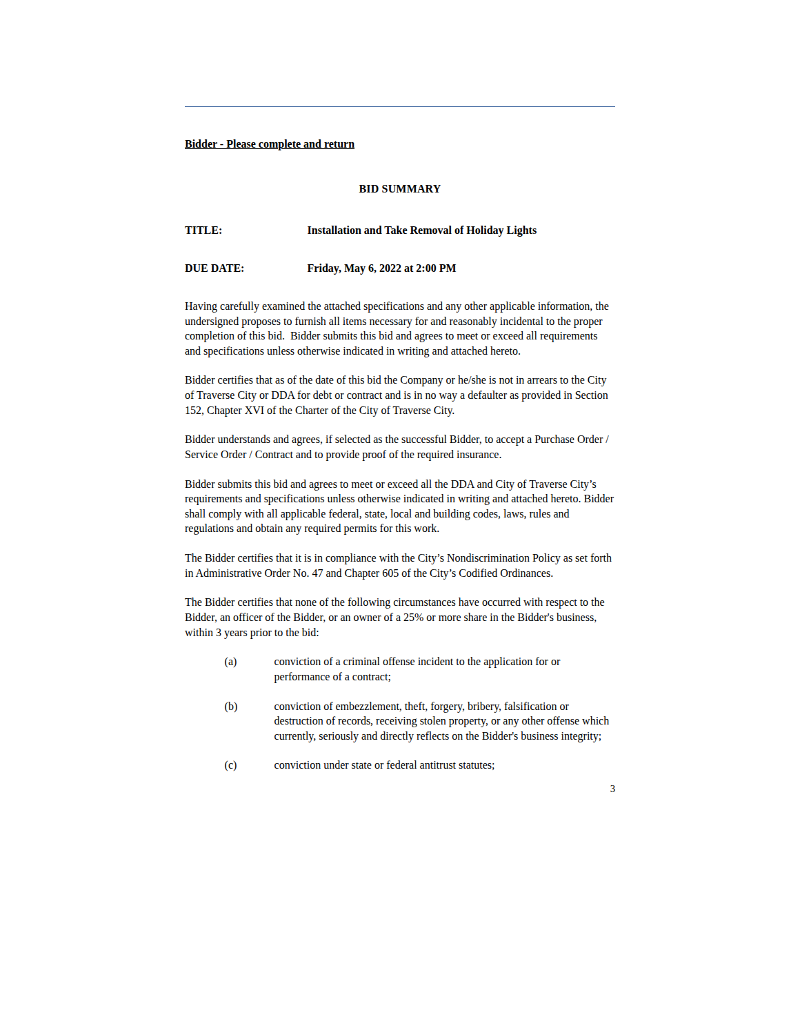Bidder - Please complete and return
BID SUMMARY
| TITLE: | Installation and Take Removal of Holiday Lights |
| DUE DATE: | Friday, May 6, 2022 at 2:00 PM |
Having carefully examined the attached specifications and any other applicable information, the undersigned proposes to furnish all items necessary for and reasonably incidental to the proper completion of this bid. Bidder submits this bid and agrees to meet or exceed all requirements and specifications unless otherwise indicated in writing and attached hereto.
Bidder certifies that as of the date of this bid the Company or he/she is not in arrears to the City of Traverse City or DDA for debt or contract and is in no way a defaulter as provided in Section 152, Chapter XVI of the Charter of the City of Traverse City.
Bidder understands and agrees, if selected as the successful Bidder, to accept a Purchase Order / Service Order / Contract and to provide proof of the required insurance.
Bidder submits this bid and agrees to meet or exceed all the DDA and City of Traverse City’s requirements and specifications unless otherwise indicated in writing and attached hereto. Bidder shall comply with all applicable federal, state, local and building codes, laws, rules and regulations and obtain any required permits for this work.
The Bidder certifies that it is in compliance with the City’s Nondiscrimination Policy as set forth in Administrative Order No. 47 and Chapter 605 of the City’s Codified Ordinances.
The Bidder certifies that none of the following circumstances have occurred with respect to the Bidder, an officer of the Bidder, or an owner of a 25% or more share in the Bidder's business, within 3 years prior to the bid:
(a) conviction of a criminal offense incident to the application for or performance of a contract;
(b) conviction of embezzlement, theft, forgery, bribery, falsification or destruction of records, receiving stolen property, or any other offense which currently, seriously and directly reflects on the Bidder's business integrity;
(c) conviction under state or federal antitrust statutes;
3